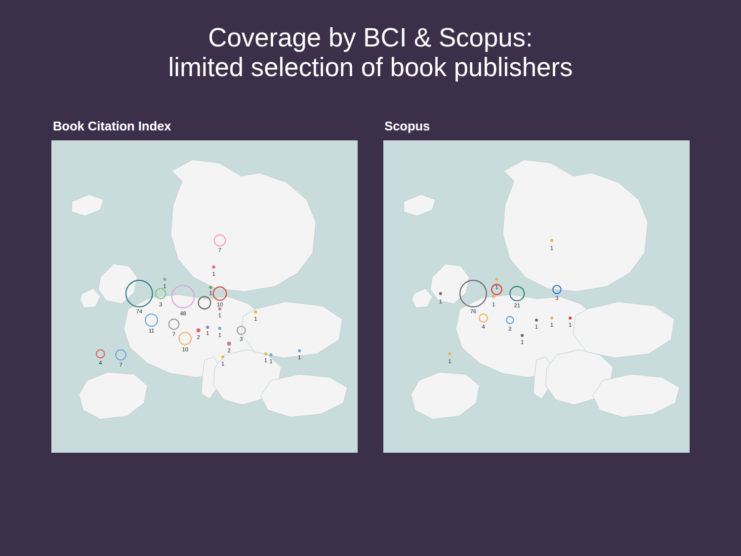Coverage by BCI & Scopus:
limited selection of book publishers
Book Citation Index
7 1 1 10 1 74 3 48 1 1 11 7 2 1 1 3 10 2 1 1 1 1 4 7
Scopus
1 1 1 76 1 21 3 4 2 1 1 1 1 1